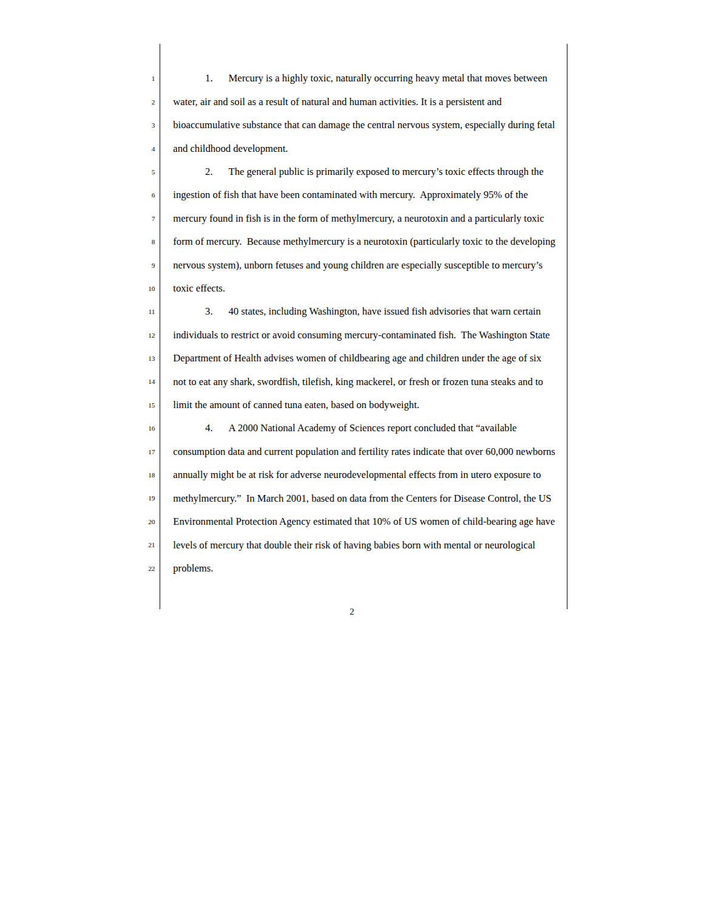1
2
3
4
5
6
7
8
9
10
11
12
13
14
15
16
17
18
19
20
21
22
1. Mercury is a highly toxic, naturally occurring heavy metal that moves between water, air and soil as a result of natural and human activities. It is a persistent and bioaccumulative substance that can damage the central nervous system, especially during fetal and childhood development.
2. The general public is primarily exposed to mercury’s toxic effects through the ingestion of fish that have been contaminated with mercury. Approximately 95% of the mercury found in fish is in the form of methylmercury, a neurotoxin and a particularly toxic form of mercury. Because methylmercury is a neurotoxin (particularly toxic to the developing nervous system), unborn fetuses and young children are especially susceptible to mercury’s toxic effects.
3. 40 states, including Washington, have issued fish advisories that warn certain individuals to restrict or avoid consuming mercury-contaminated fish. The Washington State Department of Health advises women of childbearing age and children under the age of six not to eat any shark, swordfish, tilefish, king mackerel, or fresh or frozen tuna steaks and to limit the amount of canned tuna eaten, based on bodyweight.
4. A 2000 National Academy of Sciences report concluded that “available consumption data and current population and fertility rates indicate that over 60,000 newborns annually might be at risk for adverse neurodevelopmental effects from in utero exposure to methylmercury.” In March 2001, based on data from the Centers for Disease Control, the US Environmental Protection Agency estimated that 10% of US women of child-bearing age have levels of mercury that double their risk of having babies born with mental or neurological problems.
2